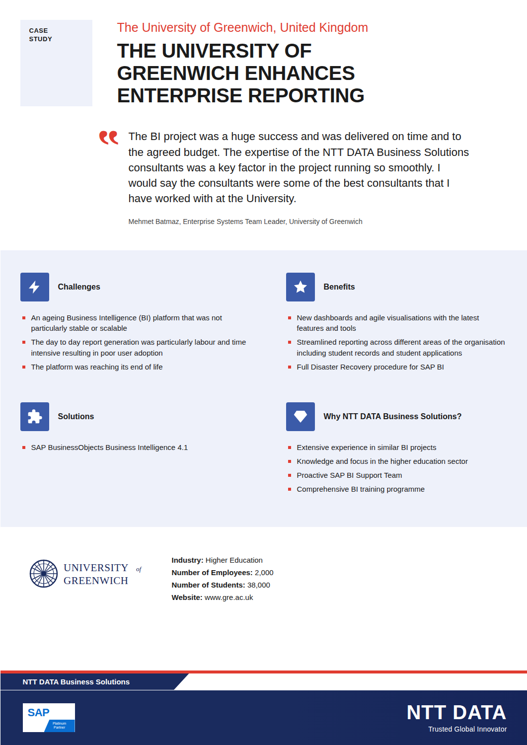Case
Study
The University of Greenwich, United Kingdom
The University of Greenwich Enhances Enterprise Reporting
”
The BI project was a huge success and was delivered on time and to the agreed budget. The expertise of the NTT DATA Business Solutions consultants was a key factor in the project running so smoothly. I would say the consultants were some of the best consultants that I have worked with at the University.
Mehmet Batmaz, Enterprise Systems Team Leader, University of Greenwich
Challenges
An ageing Business Intelligence (BI) platform that was not particularly stable or scalable
The day to day report generation was particularly labour and time intensive resulting in poor user adoption
The platform was reaching its end of life
Benefits
New dashboards and agile visualisations with the latest features and tools
Streamlined reporting across different areas of the organisation including student records and student applications
Full Disaster Recovery procedure for SAP BI
Solutions
SAP BusinessObjects Business Intelligence 4.1
Why NTT DATA Business Solutions?
Extensive experience in similar BI projects
Knowledge and focus in the higher education sector
Proactive SAP BI Support Team
Comprehensive BI training programme
UNIVERSITY of GREENWICH
Industry: Higher Education
Number of Employees: 2,000
Number of Students: 38,000
Website: www.gre.ac.uk
NTT DATA Business Solutions
SAP Platinum
Partner
NTT DaTa
Trusted Global Innovator